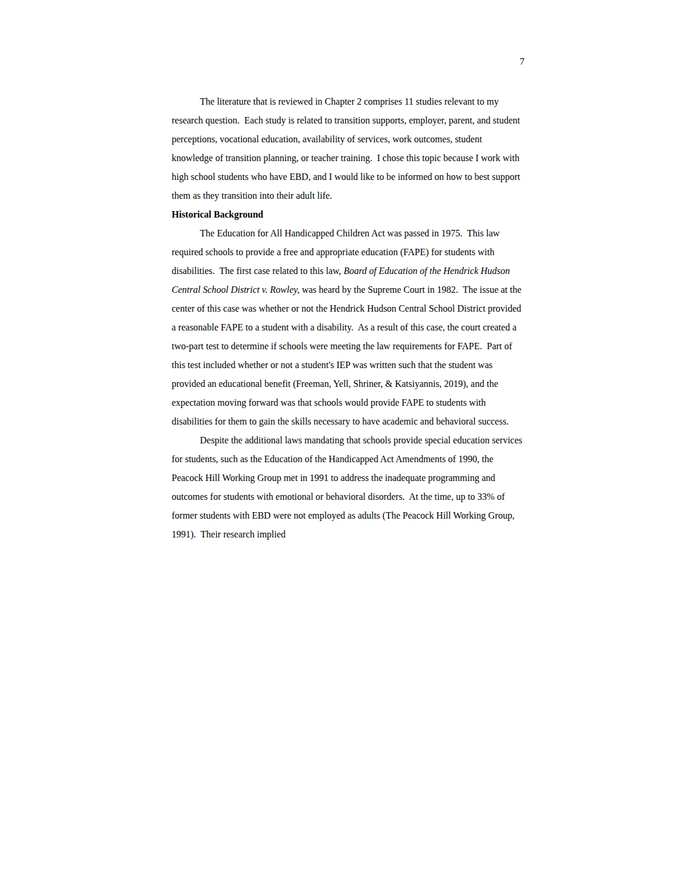7
The literature that is reviewed in Chapter 2 comprises 11 studies relevant to my research question. Each study is related to transition supports, employer, parent, and student perceptions, vocational education, availability of services, work outcomes, student knowledge of transition planning, or teacher training. I chose this topic because I work with high school students who have EBD, and I would like to be informed on how to best support them as they transition into their adult life.
Historical Background
The Education for All Handicapped Children Act was passed in 1975. This law required schools to provide a free and appropriate education (FAPE) for students with disabilities. The first case related to this law, Board of Education of the Hendrick Hudson Central School District v. Rowley, was heard by the Supreme Court in 1982. The issue at the center of this case was whether or not the Hendrick Hudson Central School District provided a reasonable FAPE to a student with a disability. As a result of this case, the court created a two-part test to determine if schools were meeting the law requirements for FAPE. Part of this test included whether or not a student's IEP was written such that the student was provided an educational benefit (Freeman, Yell, Shriner, & Katsiyannis, 2019), and the expectation moving forward was that schools would provide FAPE to students with disabilities for them to gain the skills necessary to have academic and behavioral success.
Despite the additional laws mandating that schools provide special education services for students, such as the Education of the Handicapped Act Amendments of 1990, the Peacock Hill Working Group met in 1991 to address the inadequate programming and outcomes for students with emotional or behavioral disorders. At the time, up to 33% of former students with EBD were not employed as adults (The Peacock Hill Working Group, 1991). Their research implied